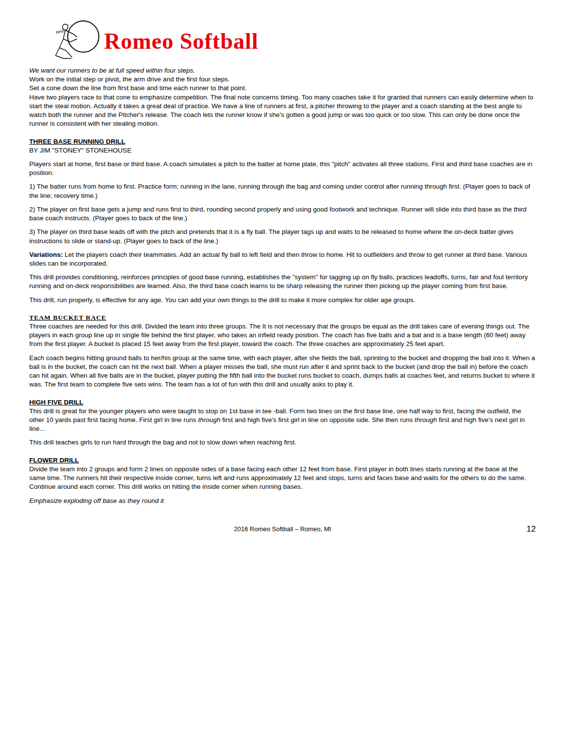RHS Romeo Softball
We want our runners to be at full speed within four steps.
Work on the initial step or pivot, the arm drive and the first four steps.
Set a cone down the line from first base and time each runner to that point.
Have two players race to that cone to emphasize competition. The final note concerns timing. Too many coaches take it for granted that runners can easily determine when to start the steal motion. Actually it takes a great deal of practice. We have a line of runners at first, a pitcher throwing to the player and a coach standing at the best angle to watch both the runner and the Pitcher's release. The coach lets the runner know if she's gotten a good jump or was too quick or too slow. This can only be done once the runner is consistent with her stealing motion.
THREE BASE RUNNING DRILL
BY JIM "STONEY" STONEHOUSE
Players start at home, first base or third base. A coach simulates a pitch to the batter at home plate, this "pitch" activates all three stations. First and third base coaches are in position.
1) The batter runs from home to first. Practice form; running in the lane, running through the bag and coming under control after running through first. (Player goes to back of the line; recovery time.)
2) The player on first base gets a jump and runs first to third, rounding second properly and using good footwork and technique. Runner will slide into third base as the third base coach instructs. (Player goes to back of the line.)
3) The player on third base leads off with the pitch and pretends that it is a fly ball. The player tags up and waits to be released to home where the on-deck batter gives instructions to slide or stand-up. (Player goes to back of the line.)
Variations: Let the players coach their teammates. Add an actual fly ball to left field and then throw to home. Hit to outfielders and throw to get runner at third base. Various slides can be incorporated.
This drill provides conditioning, reinforces principles of good base running, establishes the "system" for tagging up on fly balls, practices leadoffs, turns, fair and foul territory running and on-deck responsibilities are learned. Also, the third base coach learns to be sharp releasing the runner then picking up the player coming from first base.
This drill, run properly, is effective for any age. You can add your own things to the drill to make it more complex for older age groups.
TEAM BUCKET RACE
Three coaches are needed for this drill. Divided the team into three groups. The It is not necessary that the groups be equal as the drill takes care of evening things out. The players in each group line up in single file behind the first player, who takes an infield ready position. The coach has five balls and a bat and is a base length (60 feet) away from the first player. A bucket is placed 15 feet away from the first player, toward the coach. The three coaches are approximately 25 feet apart.
Each coach begins hitting ground balls to her/his group at the same time, with each player, after she fields the ball, sprinting to the bucket and dropping the ball into it. When a ball is in the bucket, the coach can hit the next ball. When a player misses the ball, she must run after it and sprint back to the bucket (and drop the ball in) before the coach can hit again. When all five balls are in the bucket, player putting the fifth ball into the bucket runs bucket to coach, dumps balls at coaches feet, and returns bucket to where it was. The first team to complete five sets wins. The team has a lot of fun with this drill and usually asks to play it.
HIGH FIVE DRILL
This drill is great for the younger players who were taught to stop on 1st base in tee -ball. Form two lines on the first base line, one half way to first, facing the outfield, the other 10 yards past first facing home. First girl in line runs through first and high five's first girl in line on opposite side. She then runs through first and high five's next girl in line...
This drill teaches girls to run hard through the bag and not to slow down when reaching first.
FLOWER DRILL
Divide the team into 2 groups and form 2 lines on opposite sides of a base facing each other 12 feet from base. First player in both lines starts running at the base at the same time. The runners hit their respective inside corner, turns left and runs approximately 12 feet and stops, turns and faces base and waits for the others to do the same. Continue around each corner. This drill works on hitting the inside corner when running bases.
Emphasize exploding off base as they round it
2016 Romeo Softball – Romeo, MI 12